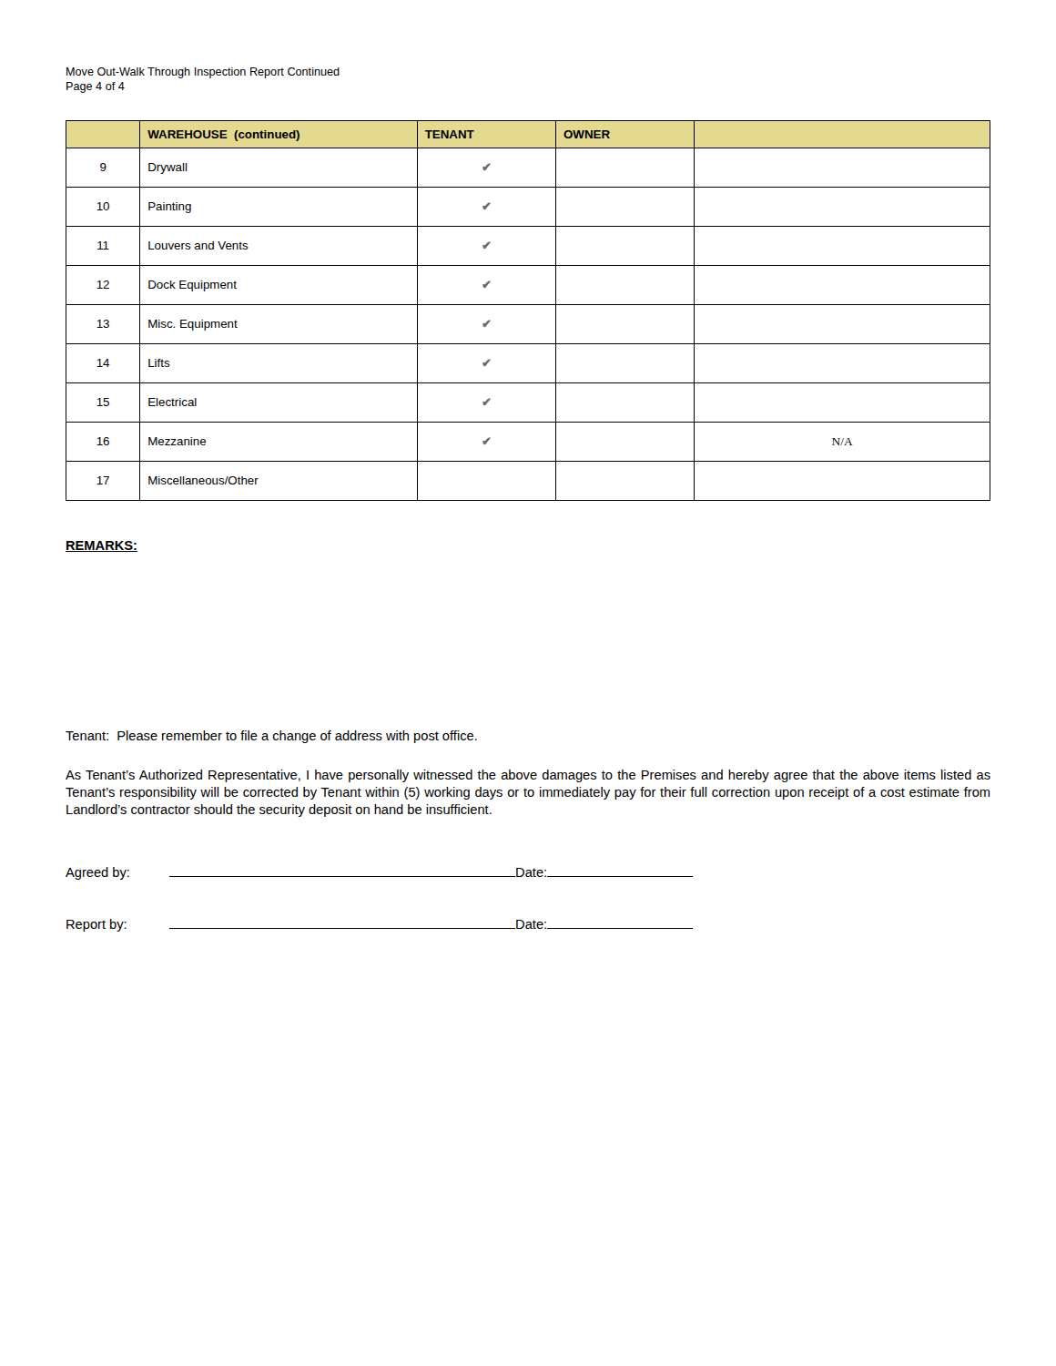Move Out-Walk Through Inspection Report Continued
Page 4 of 4
| | WAREHOUSE (continued) | TENANT | OWNER | |
| --- | --- | --- | --- | --- |
| 9 | Drywall | ✔ | | |
| 10 | Painting | ✔ | | |
| 11 | Louvers and Vents | ✔ | | |
| 12 | Dock Equipment | ✔ | | |
| 13 | Misc. Equipment | ✔ | | |
| 14 | Lifts | ✔ | | |
| 15 | Electrical | ✔ | | |
| 16 | Mezzanine | ✔ | | N/A |
| 17 | Miscellaneous/Other | | | |
REMARKS:
Tenant: Please remember to file a change of address with post office.
As Tenant’s Authorized Representative, I have personally witnessed the above damages to the Premises and hereby agree that the above items listed as Tenant’s responsibility will be corrected by Tenant within (5) working days or to immediately pay for their full correction upon receipt of a cost estimate from Landlord’s contractor should the security deposit on hand be insufficient.
Agreed by: Date:
Report by: Date: